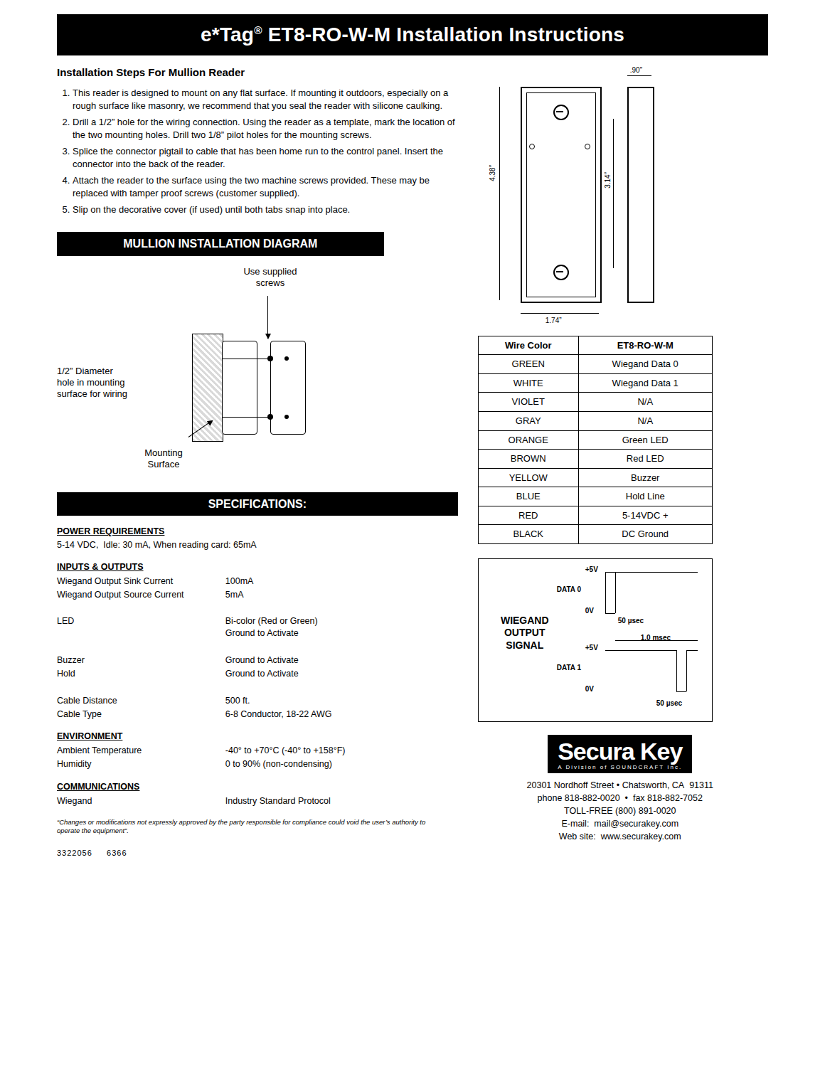e*Tag® ET8-RO-W-M Installation Instructions
Installation Steps For Mullion Reader
This reader is designed to mount on any flat surface. If mounting it outdoors, especially on a rough surface like masonry, we recommend that you seal the reader with silicone caulking.
Drill a 1/2” hole for the wiring connection. Using the reader as a template, mark the location of the two mounting holes. Drill two 1/8” pilot holes for the mounting screws.
Splice the connector pigtail to cable that has been home run to the control panel. Insert the connector into the back of the reader.
Attach the reader to the surface using the two machine screws provided. These may be replaced with tamper proof screws (customer supplied).
Slip on the decorative cover (if used) until both tabs snap into place.
MULLION INSTALLATION DIAGRAM
Use supplied
screws
1/2” Diameter
hole in mounting
surface for wiring
Mounting
Surface
SPECIFICATIONS:
POWER REQUIREMENTS
5-14 VDC, Idle: 30 mA, When reading card: 65mA
INPUTS & OUTPUTS
| Wiegand Output Sink Current | 100mA |
| Wiegand Output Source Current | 5mA |
| LED | Bi-color (Red or Green) Ground to Activate |
| Buzzer | Ground to Activate |
| Hold | Ground to Activate |
| Cable Distance | 500 ft. |
| Cable Type | 6-8 Conductor, 18-22 AWG |
ENVIRONMENT
| Ambient Temperature | -40° to +70°C (-40° to +158°F) |
| Humidity | 0 to 90% (non-condensing) |
COMMUNICATIONS
| Wiegand | Industry Standard Protocol |
“Changes or modifications not expressly approved by the party responsible for compliance could void the user’s authority to operate the equipment”.
3322056 6366
4.38”
3.14”
1.74”
.90”
| Wire Color | ET8-RO-W-M |
| --- | --- |
| GREEN | Wiegand Data 0 |
| WHITE | Wiegand Data 1 |
| VIOLET | N/A |
| GRAY | N/A |
| ORANGE | Green LED |
| BROWN | Red LED |
| YELLOW | Buzzer |
| BLUE | Hold Line |
| RED | 5-14VDC + |
| BLACK | DC Ground |
WIEGAND
OUTPUT
SIGNAL
+5V DATA 0 0V +5V DATA 1 0V 50 µsec 50 µsec 1.0 msec
Secura Key A Division of SOUNDCRAFT Inc.
20301 Nordhoff Street • Chatsworth, CA 91311
phone 818-882-0020 • fax 818-882-7052
TOLL-FREE (800) 891-0020
E-mail: mail@securakey.com
Web site: www.securakey.com